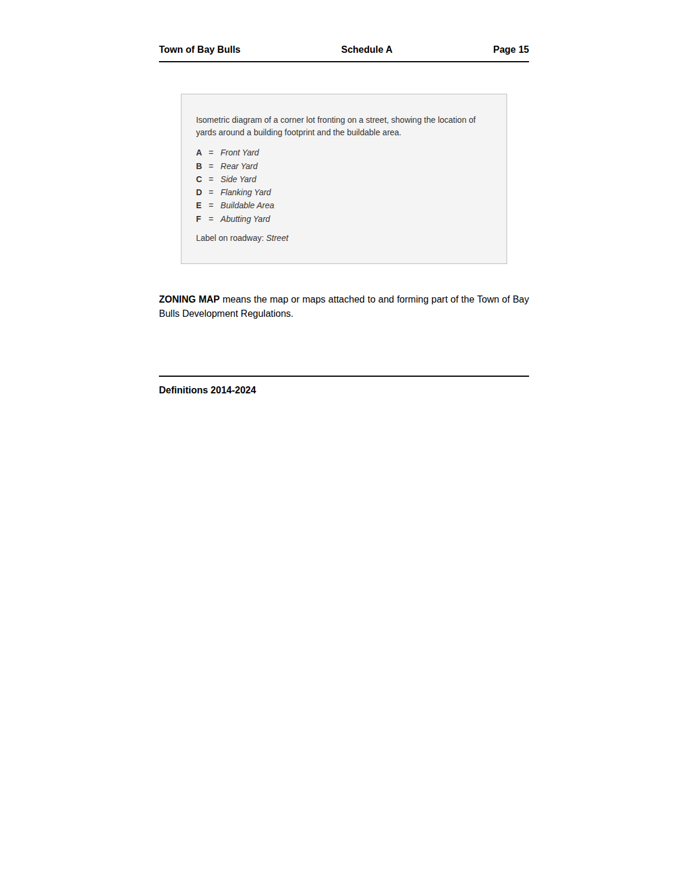Town of Bay Bulls
Schedule A
Page 15
Isometric diagram of a corner lot fronting on a street, showing the location of yards around a building footprint and the buildable area.
A=Front Yard B=Rear Yard C=Side Yard D=Flanking Yard E=Buildable Area F=Abutting Yard
Label on roadway: Street
ZONING MAP means the map or maps attached to and forming part of the Town of Bay Bulls Development Regulations.
Definitions 2014-2024